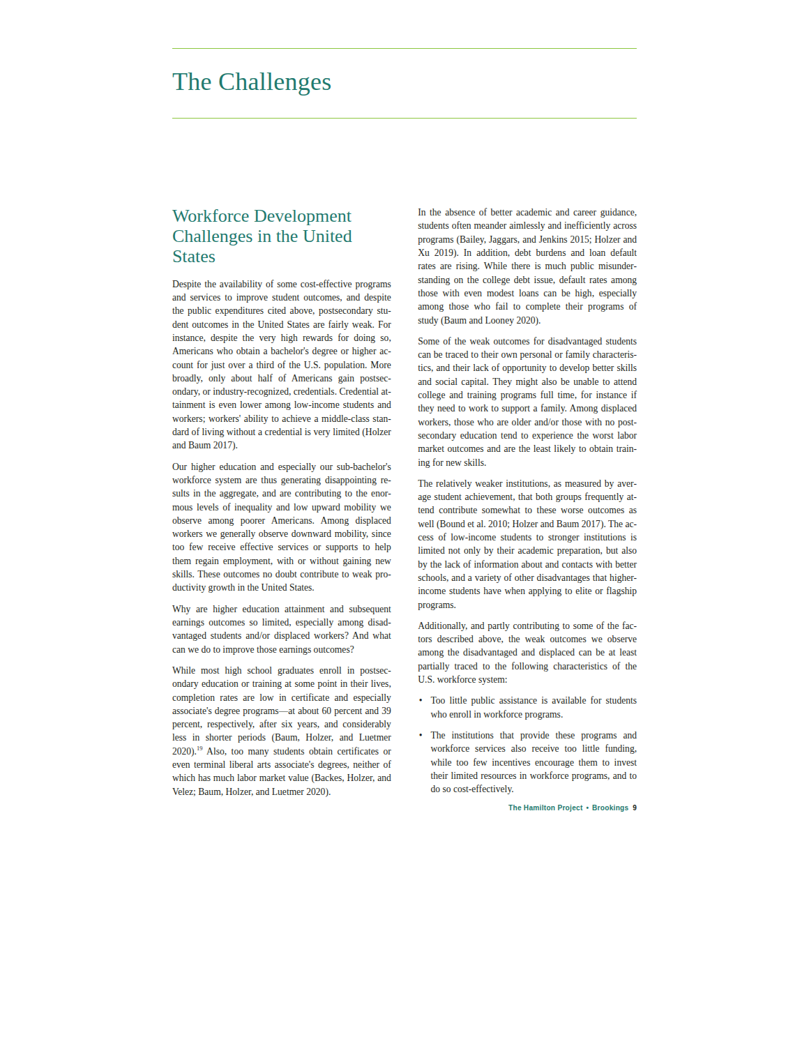The Challenges
Workforce Development Challenges in the United States
Despite the availability of some cost-effective programs and services to improve student outcomes, and despite the public expenditures cited above, postsecondary student outcomes in the United States are fairly weak. For instance, despite the very high rewards for doing so, Americans who obtain a bachelor's degree or higher account for just over a third of the U.S. population. More broadly, only about half of Americans gain postsecondary, or industry-recognized, credentials. Credential attainment is even lower among low-income students and workers; workers' ability to achieve a middle-class standard of living without a credential is very limited (Holzer and Baum 2017).
Our higher education and especially our sub-bachelor's workforce system are thus generating disappointing results in the aggregate, and are contributing to the enormous levels of inequality and low upward mobility we observe among poorer Americans. Among displaced workers we generally observe downward mobility, since too few receive effective services or supports to help them regain employment, with or without gaining new skills. These outcomes no doubt contribute to weak productivity growth in the United States.
Why are higher education attainment and subsequent earnings outcomes so limited, especially among disadvantaged students and/or displaced workers? And what can we do to improve those earnings outcomes?
While most high school graduates enroll in postsecondary education or training at some point in their lives, completion rates are low in certificate and especially associate's degree programs—at about 60 percent and 39 percent, respectively, after six years, and considerably less in shorter periods (Baum, Holzer, and Luetmer 2020).19 Also, too many students obtain certificates or even terminal liberal arts associate's degrees, neither of which has much labor market value (Backes, Holzer, and Velez; Baum, Holzer, and Luetmer 2020).
In the absence of better academic and career guidance, students often meander aimlessly and inefficiently across programs (Bailey, Jaggars, and Jenkins 2015; Holzer and Xu 2019). In addition, debt burdens and loan default rates are rising. While there is much public misunderstanding on the college debt issue, default rates among those with even modest loans can be high, especially among those who fail to complete their programs of study (Baum and Looney 2020).
Some of the weak outcomes for disadvantaged students can be traced to their own personal or family characteristics, and their lack of opportunity to develop better skills and social capital. They might also be unable to attend college and training programs full time, for instance if they need to work to support a family. Among displaced workers, those who are older and/or those with no postsecondary education tend to experience the worst labor market outcomes and are the least likely to obtain training for new skills.
The relatively weaker institutions, as measured by average student achievement, that both groups frequently attend contribute somewhat to these worse outcomes as well (Bound et al. 2010; Holzer and Baum 2017). The access of low-income students to stronger institutions is limited not only by their academic preparation, but also by the lack of information about and contacts with better schools, and a variety of other disadvantages that higher-income students have when applying to elite or flagship programs.
Additionally, and partly contributing to some of the factors described above, the weak outcomes we observe among the disadvantaged and displaced can be at least partially traced to the following characteristics of the U.S. workforce system:
Too little public assistance is available for students who enroll in workforce programs.
The institutions that provide these programs and workforce services also receive too little funding, while too few incentives encourage them to invest their limited resources in workforce programs, and to do so cost-effectively.
The Hamilton Project•Brookings9